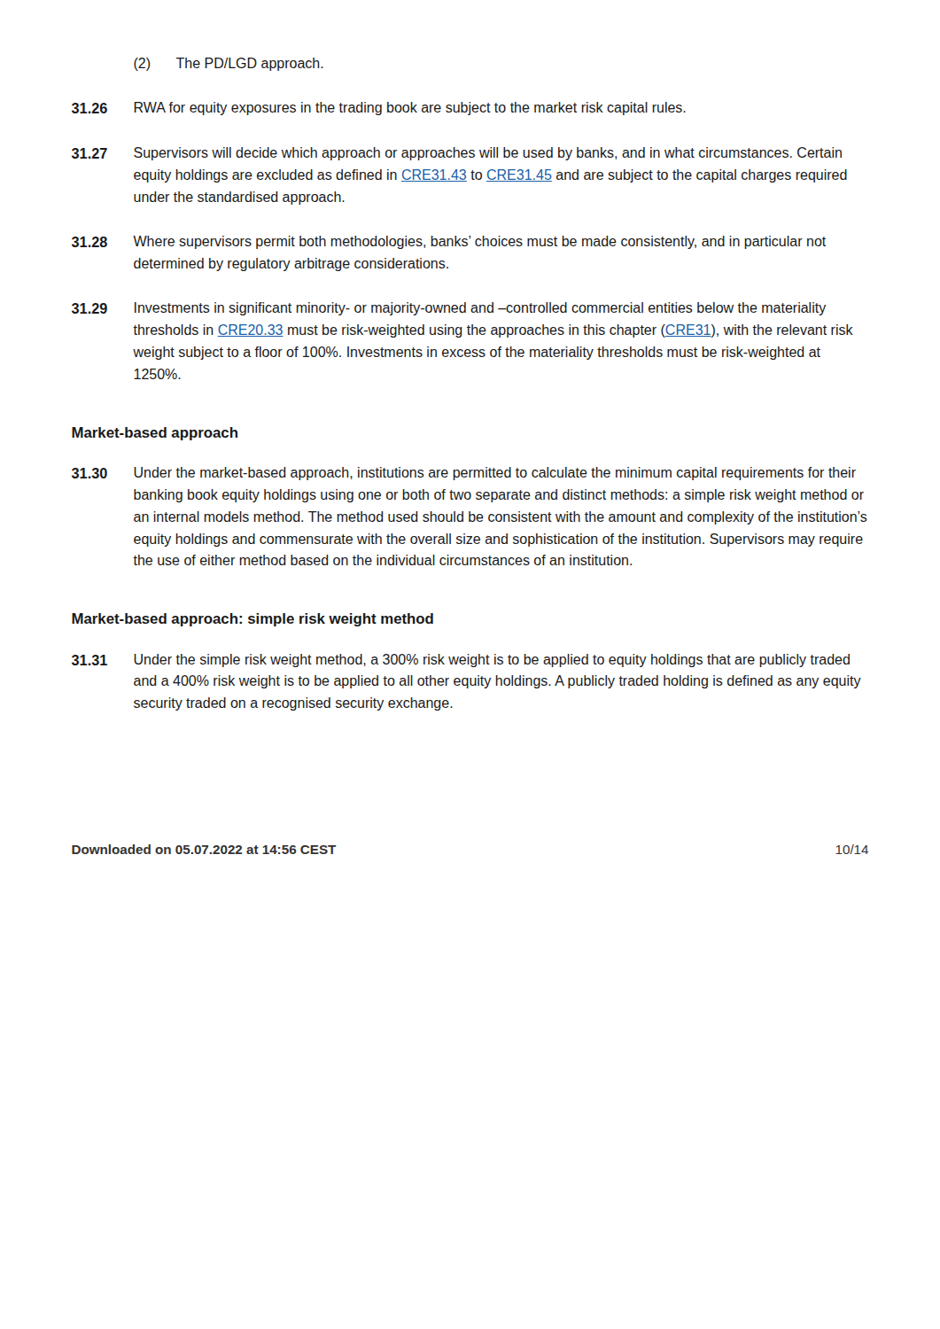(2)
The PD/LGD approach.
31.26
RWA for equity exposures in the trading book are subject to the market risk capital rules.
31.27
Supervisors will decide which approach or approaches will be used by banks, and in what circumstances. Certain equity holdings are excluded as defined in CRE31.43 to CRE31.45 and are subject to the capital charges required under the standardised approach.
31.28
Where supervisors permit both methodologies, banks’ choices must be made consistently, and in particular not determined by regulatory arbitrage considerations.
31.29
Investments in significant minority- or majority-owned and –controlled commercial entities below the materiality thresholds in CRE20.33 must be risk-weighted using the approaches in this chapter (CRE31), with the relevant risk weight subject to a floor of 100%. Investments in excess of the materiality thresholds must be risk-weighted at 1250%.
Market-based approach
31.30
Under the market-based approach, institutions are permitted to calculate the minimum capital requirements for their banking book equity holdings using one or both of two separate and distinct methods: a simple risk weight method or an internal models method. The method used should be consistent with the amount and complexity of the institution’s equity holdings and commensurate with the overall size and sophistication of the institution. Supervisors may require the use of either method based on the individual circumstances of an institution.
Market-based approach: simple risk weight method
31.31
Under the simple risk weight method, a 300% risk weight is to be applied to equity holdings that are publicly traded and a 400% risk weight is to be applied to all other equity holdings. A publicly traded holding is defined as any equity security traded on a recognised security exchange.
Downloaded on 05.07.2022 at 14:56 CEST
10/14